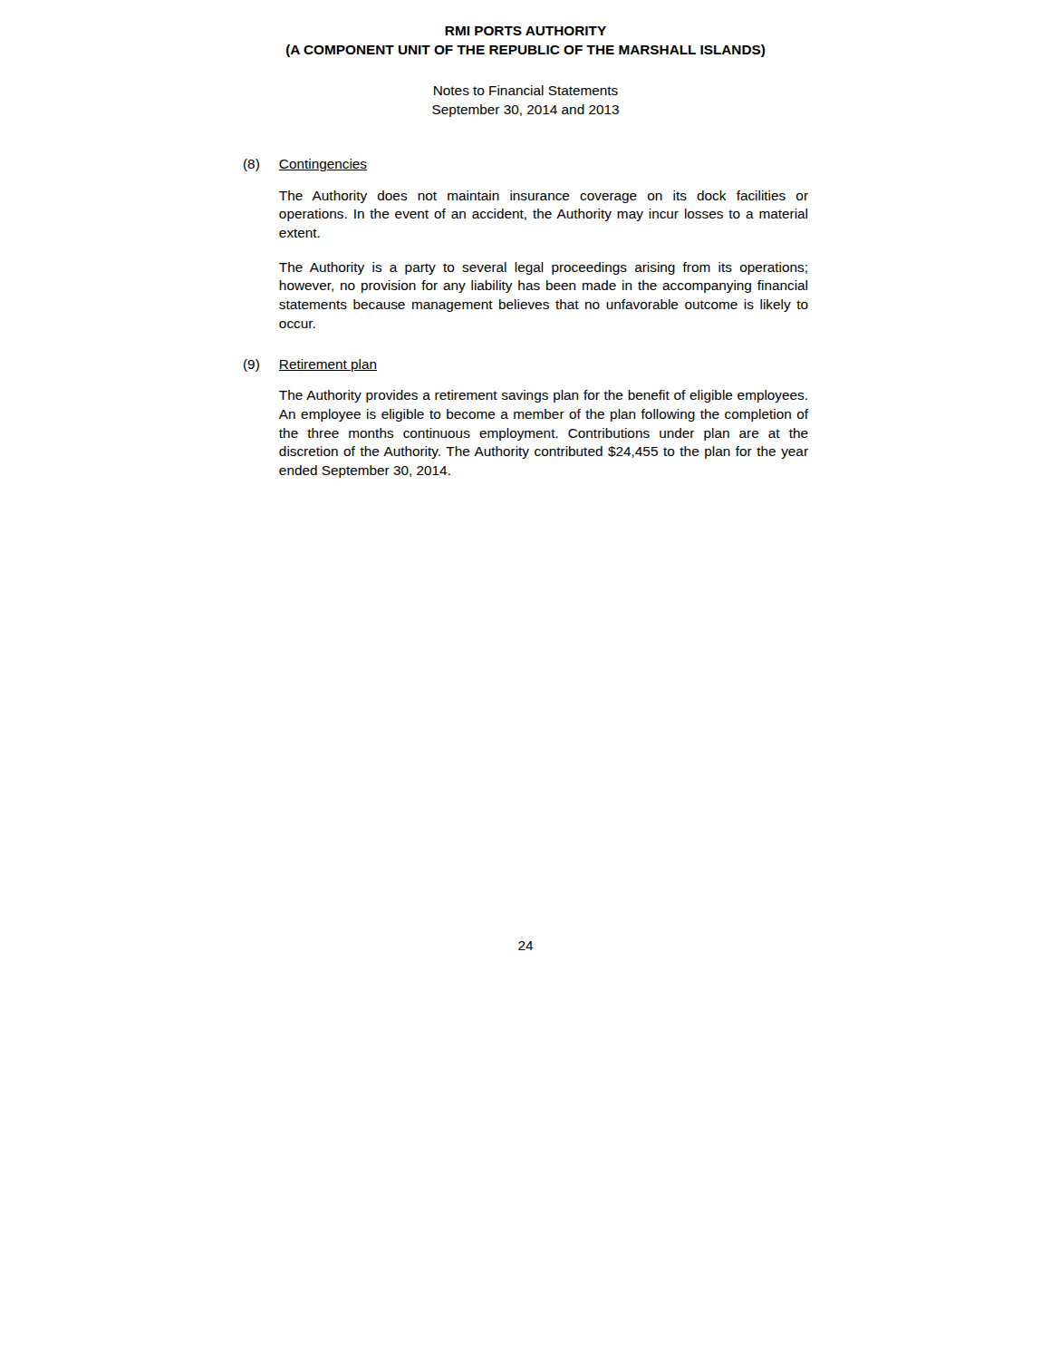RMI PORTS AUTHORITY (A COMPONENT UNIT OF THE REPUBLIC OF THE MARSHALL ISLANDS)
Notes to Financial Statements September 30, 2014 and 2013
(8) Contingencies
The Authority does not maintain insurance coverage on its dock facilities or operations. In the event of an accident, the Authority may incur losses to a material extent.
The Authority is a party to several legal proceedings arising from its operations; however, no provision for any liability has been made in the accompanying financial statements because management believes that no unfavorable outcome is likely to occur.
(9) Retirement plan
The Authority provides a retirement savings plan for the benefit of eligible employees. An employee is eligible to become a member of the plan following the completion of the three months continuous employment. Contributions under plan are at the discretion of the Authority. The Authority contributed $24,455 to the plan for the year ended September 30, 2014.
24